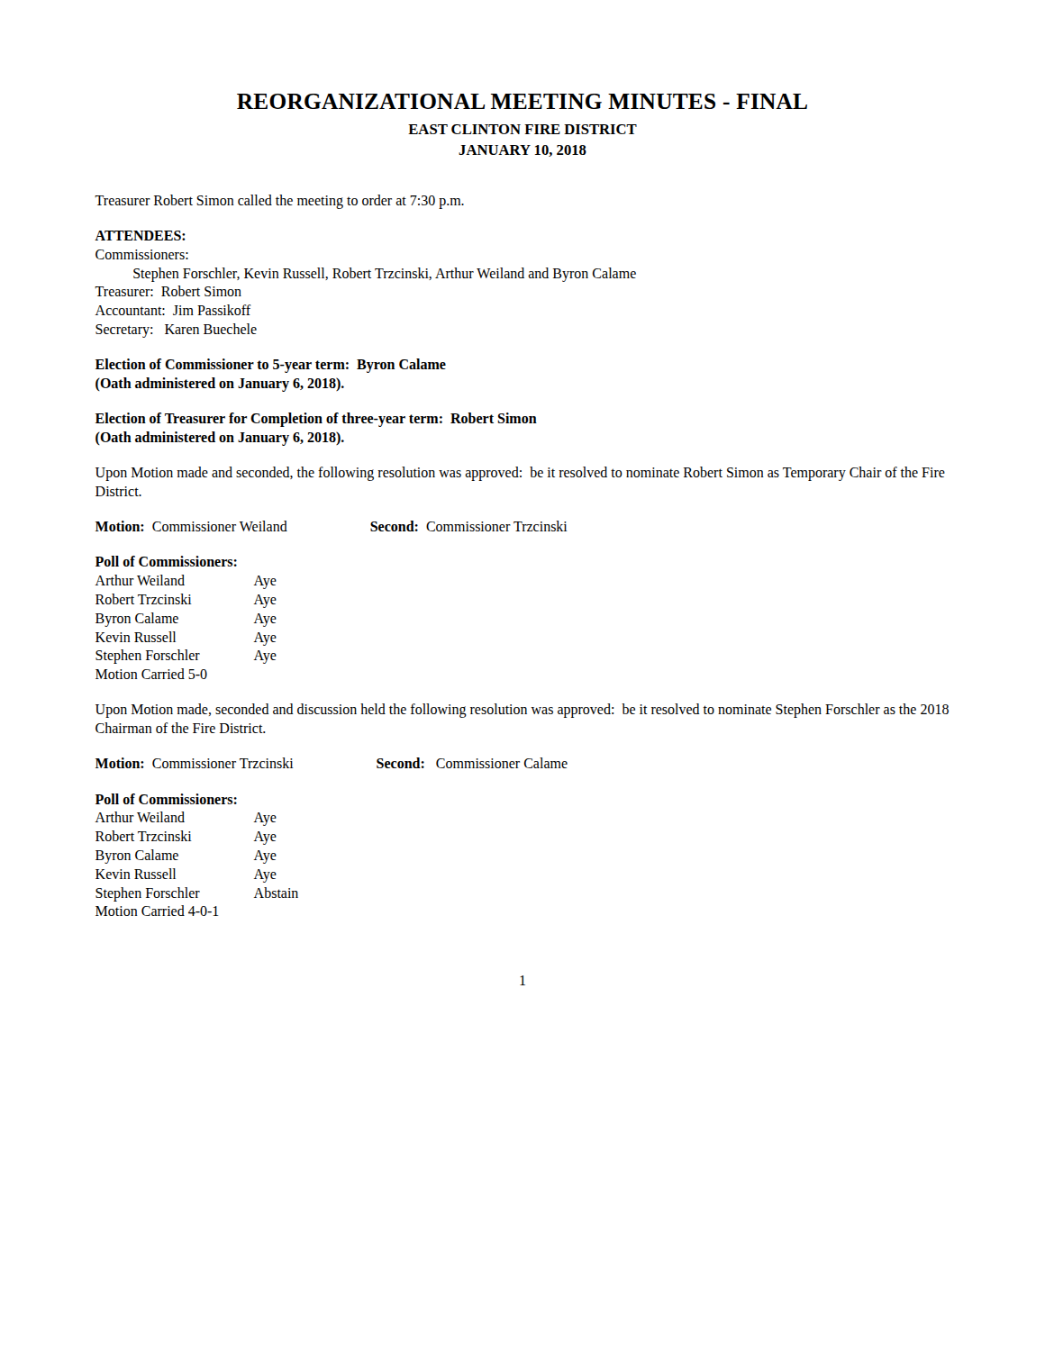REORGANIZATIONAL MEETING MINUTES - FINAL
EAST CLINTON FIRE DISTRICT
JANUARY 10, 2018
Treasurer Robert Simon called the meeting to order at 7:30 p.m.
ATTENDEES:
Commissioners: Stephen Forschler, Kevin Russell, Robert Trzcinski, Arthur Weiland and Byron Calame Treasurer: Robert Simon
Accountant: Jim Passikoff
Secretary: Karen Buechele
Election of Commissioner to 5-year term: Byron Calame
(Oath administered on January 6, 2018).
Election of Treasurer for Completion of three-year term: Robert Simon
(Oath administered on January 6, 2018).
Upon Motion made and seconded, the following resolution was approved: be it resolved to nominate Robert Simon as Temporary Chair of the Fire District.
Motion: Commissioner Weiland Second: Commissioner Trzcinski
Poll of Commissioners:
| Arthur Weiland | Aye |
| Robert Trzcinski | Aye |
| Byron Calame | Aye |
| Kevin Russell | Aye |
| Stephen Forschler | Aye |
| Motion Carried 5-0 |
Upon Motion made, seconded and discussion held the following resolution was approved: be it resolved to nominate Stephen Forschler as the 2018 Chairman of the Fire District.
Motion: Commissioner Trzcinski Second: Commissioner Calame
Poll of Commissioners:
| Arthur Weiland | Aye |
| Robert Trzcinski | Aye |
| Byron Calame | Aye |
| Kevin Russell | Aye |
| Stephen Forschler | Abstain |
| Motion Carried 4-0-1 |
1